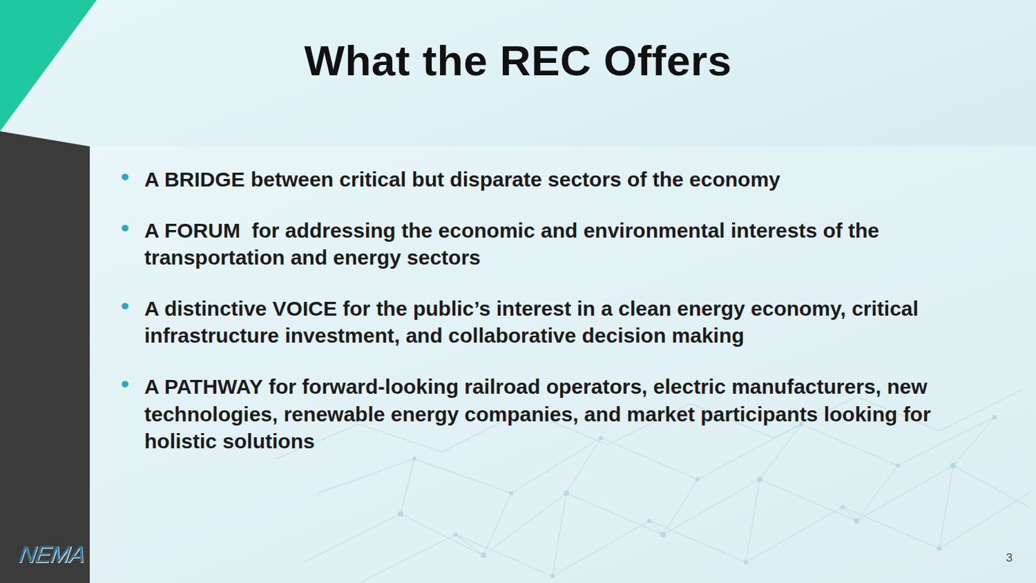What the REC Offers
A BRIDGE between critical but disparate sectors of the economy
A FORUM for addressing the economic and environmental interests of the transportation and energy sectors
A distinctive VOICE for the public’s interest in a clean energy economy, critical infrastructure investment, and collaborative decision making
A PATHWAY for forward-looking railroad operators, electric manufacturers, new technologies, renewable energy companies, and market participants looking for holistic solutions
NEMA
3